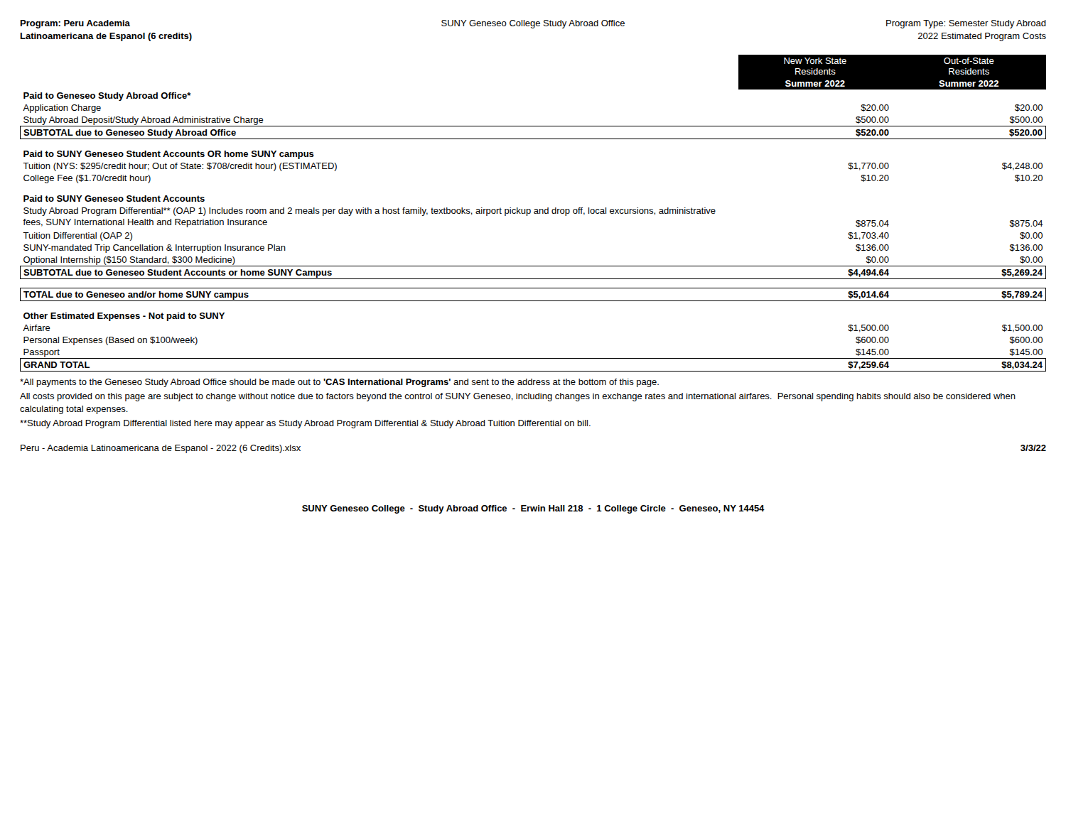Program: Peru Academia
Latinoamericana de Espanol (6 credits)
SUNY Geneseo College Study Abroad Office
Program Type: Semester Study Abroad
2022 Estimated Program Costs
| | New York State Residents | Out-of-State Residents |
| | Summer 2022 | Summer 2022 |
| Paid to Geneseo Study Abroad Office* | | |
| Application Charge | $20.00 | $20.00 |
| Study Abroad Deposit/Study Abroad Administrative Charge | $500.00 | $500.00 |
| SUBTOTAL due to Geneseo Study Abroad Office | $520.00 | $520.00 |
| Paid to SUNY Geneseo Student Accounts OR home SUNY campus | | |
| Tuition (NYS: $295/credit hour; Out of State: $708/credit hour) (ESTIMATED) | $1,770.00 | $4,248.00 |
| College Fee ($1.70/credit hour) | $10.20 | $10.20 |
| Paid to SUNY Geneseo Student Accounts | | |
| Study Abroad Program Differential** (OAP 1) Includes room and 2 meals per day with a host family, textbooks, airport pickup and drop off, local excursions, administrative fees, SUNY International Health and Repatriation Insurance | $875.04 | $875.04 |
| Tuition Differential (OAP 2) | $1,703.40 | $0.00 |
| SUNY-mandated Trip Cancellation & Interruption Insurance Plan | $136.00 | $136.00 |
| Optional Internship ($150 Standard, $300 Medicine) | $0.00 | $0.00 |
| SUBTOTAL due to Geneseo Student Accounts or home SUNY Campus | $4,494.64 | $5,269.24 |
| TOTAL due to Geneseo and/or home SUNY campus | $5,014.64 | $5,789.24 |
| Other Estimated Expenses - Not paid to SUNY | | |
| Airfare | $1,500.00 | $1,500.00 |
| Personal Expenses (Based on $100/week) | $600.00 | $600.00 |
| Passport | $145.00 | $145.00 |
| GRAND TOTAL | $7,259.64 | $8,034.24 |
*All payments to the Geneseo Study Abroad Office should be made out to 'CAS International Programs' and sent to the address at the bottom of this page.
All costs provided on this page are subject to change without notice due to factors beyond the control of SUNY Geneseo, including changes in exchange rates and international airfares. Personal spending habits should also be considered when calculating total expenses.
**Study Abroad Program Differential listed here may appear as Study Abroad Program Differential & Study Abroad Tuition Differential on bill.
Peru - Academia Latinoamericana de Espanol - 2022 (6 Credits).xlsx
3/3/22
SUNY Geneseo College - Study Abroad Office - Erwin Hall 218 - 1 College Circle - Geneseo, NY 14454